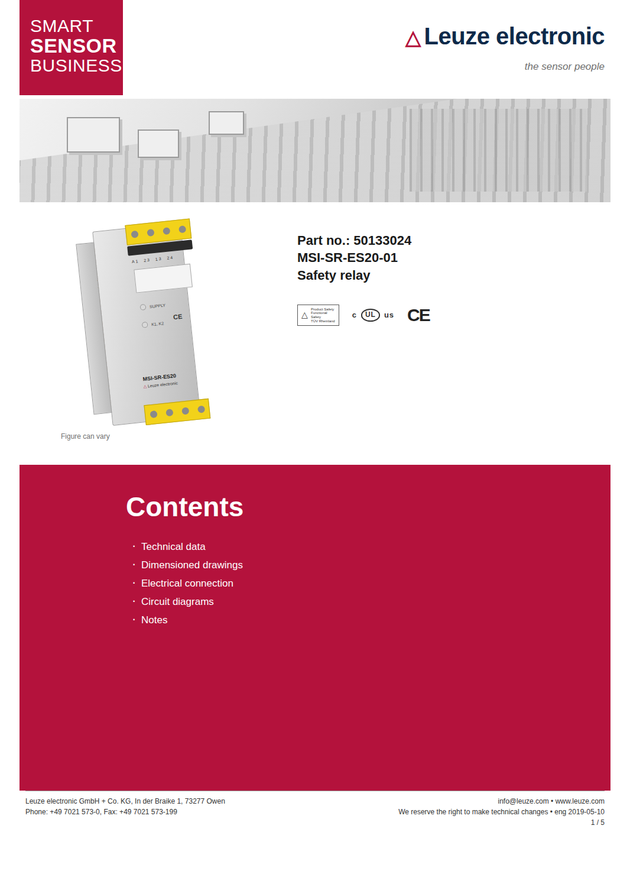SMART SENSOR BUSINESS
△Leuze electronic
the sensor people
MSI-SR-ES20-01 Safety relay 24 V AC/DC IEC/EN 60204-1 EN ISO 13849-1 PL e Cat. 4 SIL 3 Leuze electronic
A1 23 13 24
SUPPLY
K1, K2
CE
MSI-SR-ES20
△ Leuze electronic
Figure can vary
Part no.: 50133024
MSI-SR-ES20-01
Safety relay
△ Product Safety
Functional
Safety
TÜV Rheinland
cULus
CE
Contents
Technical data
Dimensioned drawings
Electrical connection
Circuit diagrams
Notes
Leuze electronic GmbH + Co. KG, In der Braike 1, 73277 Owen
Phone: +49 7021 573-0, Fax: +49 7021 573-199
info@leuze.com • www.leuze.com
We reserve the right to make technical changes • eng 2019-05-10
1 / 5